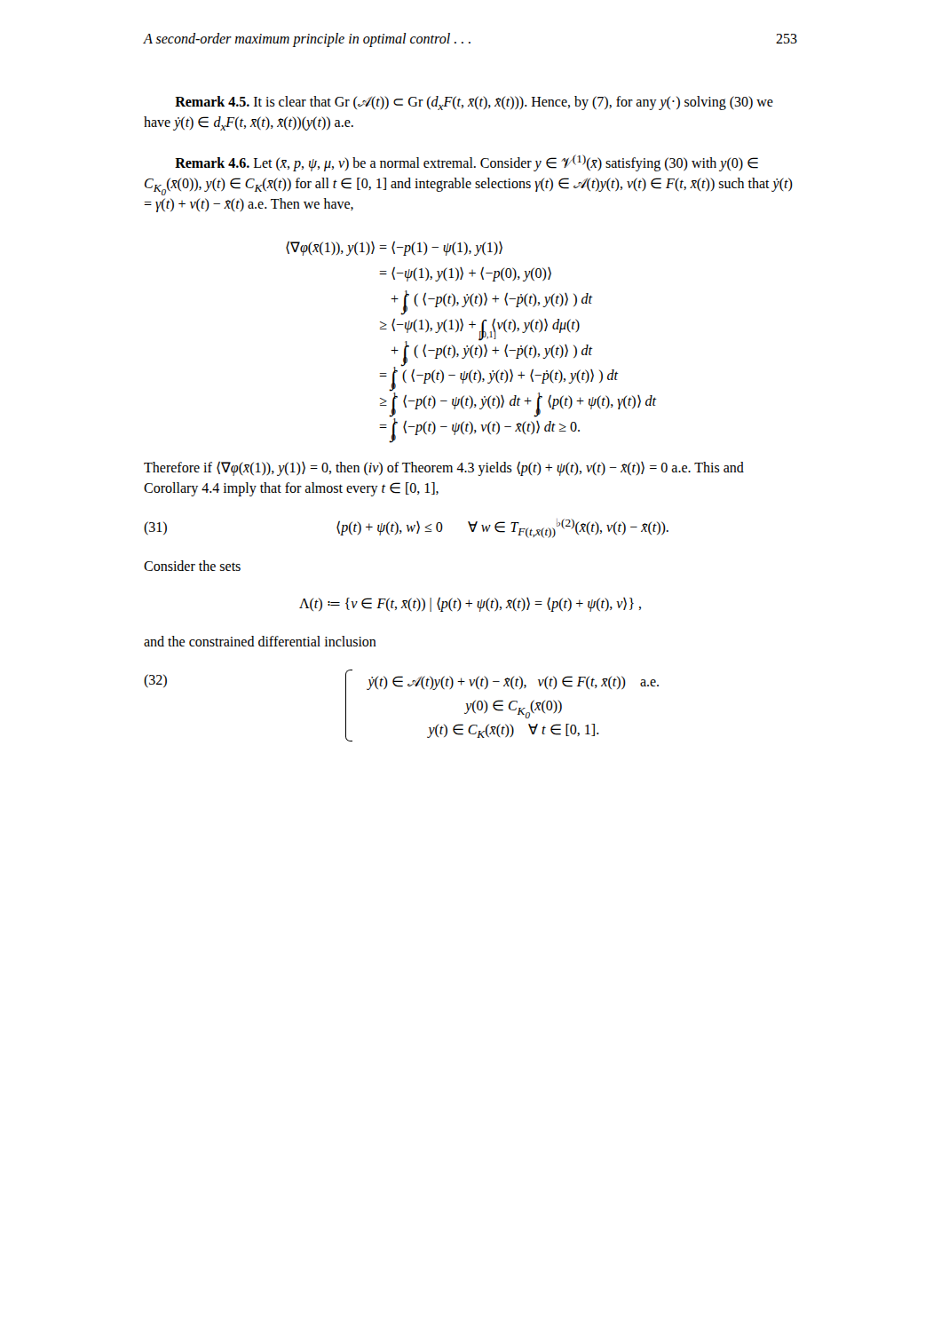A second-order maximum principle in optimal control . . . 253
Remark 4.5. It is clear that Gr (𝒜(t)) ⊂ Gr (dxF(t, x̄(t), x̄̇(t))). Hence, by (7), for any y(·) solving (30) we have ẏ(t) ∈ dxF(t, x̄(t), x̄̇(t))(y(t)) a.e.
Remark 4.6. Let (x̄, p, ψ, μ, ν) be a normal extremal. Consider y ∈ 𝒱(1)(x̄) satisfying (30) with y(0) ∈ CK0(x̄(0)), y(t) ∈ CK(x̄(t)) for all t ∈ [0, 1] and integrable selections γ(t) ∈ 𝒜(t)y(t), v(t) ∈ F(t, x̄(t)) such that ẏ(t) = γ(t) + v(t) − x̄̇(t) a.e. Then we have,
⟨∇φ(x̄(1)), y(1)⟩ = ⟨−p(1) − ψ(1), y(1)⟩
= ⟨−ψ(1), y(1)⟩ + ⟨−p(0), y(0)⟩
+ ∫10 ( ⟨−p(t), ẏ(t)⟩ + ⟨−ṗ(t), y(t)⟩ ) dt
≥ ⟨−ψ(1), y(1)⟩ + ∫[0,1] ⟨ν(t), y(t)⟩ dμ(t)
+ ∫10 ( ⟨−p(t), ẏ(t)⟩ + ⟨−ṗ(t), y(t)⟩ ) dt
= ∫10 ( ⟨−p(t) − ψ(t), ẏ(t)⟩ + ⟨−ṗ(t), y(t)⟩ ) dt
≥ ∫10 ⟨−p(t) − ψ(t), ẏ(t)⟩ dt + ∫10 ⟨p(t) + ψ(t), γ(t)⟩ dt
= ∫10 ⟨−p(t) − ψ(t), v(t) − x̄̇(t)⟩ dt ≥ 0.
Therefore if ⟨∇φ(x̄(1)), y(1)⟩ = 0, then (iv) of Theorem 4.3 yields ⟨p(t) + ψ(t), v(t) − x̄̇(t)⟩ = 0 a.e. This and Corollary 4.4 imply that for almost every t ∈ [0, 1],
(31) ⟨p(t) + ψ(t), w⟩ ≤ 0 ∀ w ∈ TF(t,x̄(t))♭(2)(x̄̇(t), v(t) − x̄̇(t)).
Consider the sets
Λ(t) ≔ {v ∈ F(t, x̄(t)) | ⟨p(t) + ψ(t), x̄̇(t)⟩ = ⟨p(t) + ψ(t), v⟩} ,
and the constrained differential inclusion
(32)
ẏ(t) ∈ 𝒜(t)y(t) + v(t) − x̄̇(t), v(t) ∈ F(t, x̄(t)) a.e.
y(0) ∈ CK0(x̄(0))
y(t) ∈ CK(x̄(t)) ∀ t ∈ [0, 1].